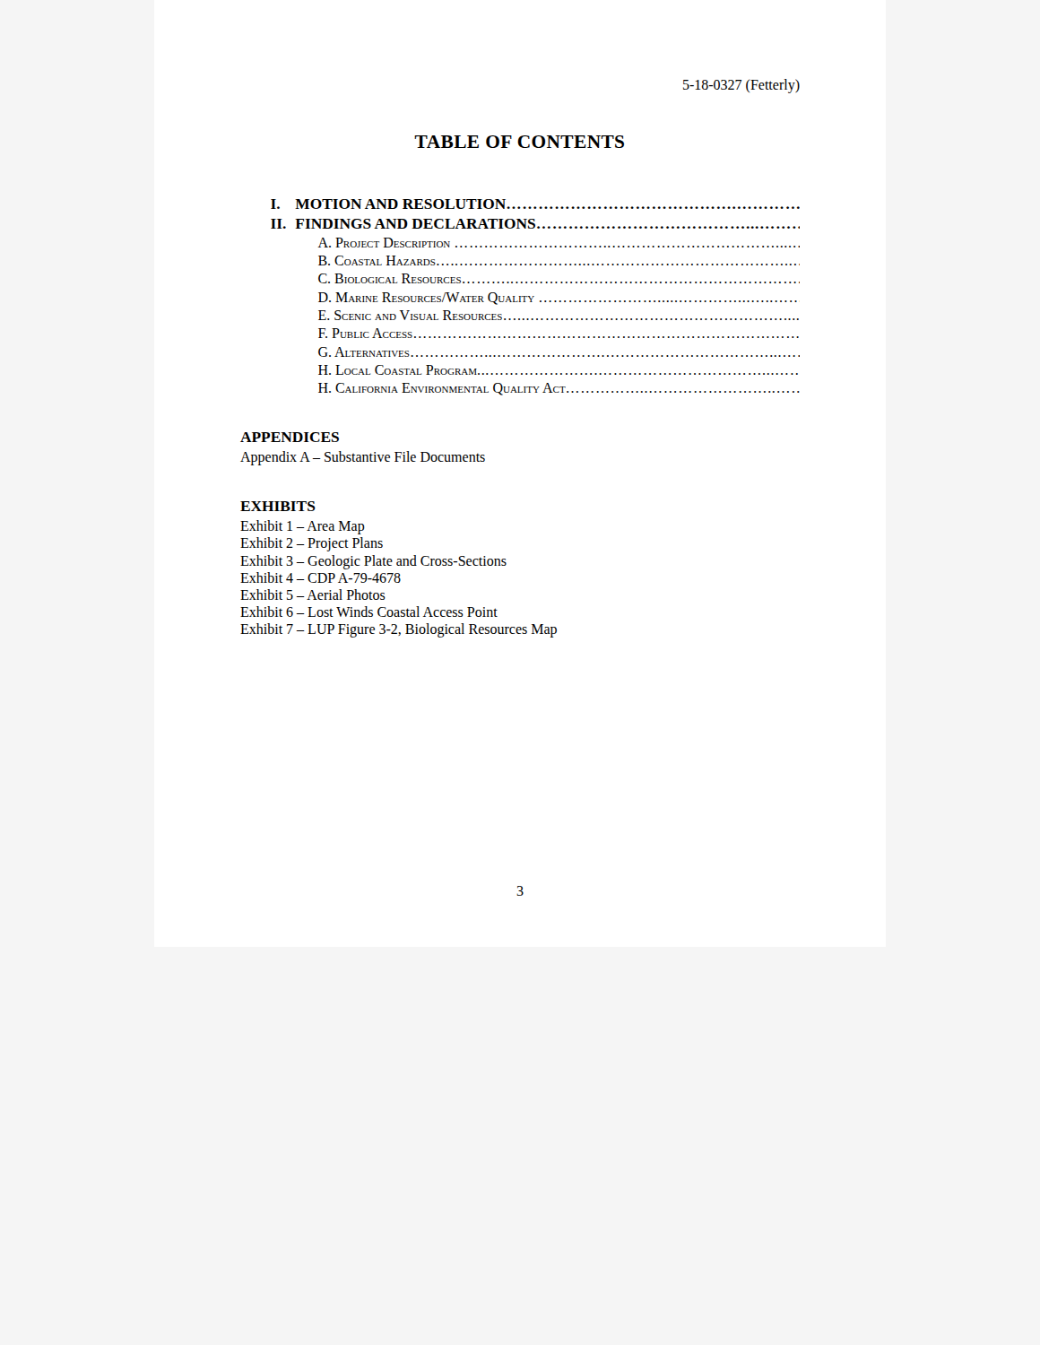5-18-0327 (Fetterly)
TABLE OF CONTENTS
I. MOTION AND RESOLUTION…………………………………….……………4
II. FINDINGS AND DECLARATIONS…………………………………...……….... 4
A. Project Description …………………………..……………………………....…...…….. 4
B. Coastal Hazards…..……………………...…………………………………..…..………5
C. Biological Resources………..…………………………………………………..... 12
D. Marine Resources/Water Quality …………………….....…………...…..…….. 14
E. Scenic and Visual Resources…...……………………………………………........ 14
F. Public Access…………………………………………………………………………... 16
G. Alternatives……………...………………….……………………………...……….. 17
H. Local Coastal Program...………………….……………………………...……..….. 17
H. California Environmental Quality Act……………..……………………..……18
APPENDICES
Appendix A – Substantive File Documents
EXHIBITS
Exhibit 1 – Area Map
Exhibit 2 – Project Plans
Exhibit 3 – Geologic Plate and Cross-Sections
Exhibit 4 – CDP A-79-4678
Exhibit 5 – Aerial Photos
Exhibit 6 – Lost Winds Coastal Access Point
Exhibit 7 – LUP Figure 3-2, Biological Resources Map
3